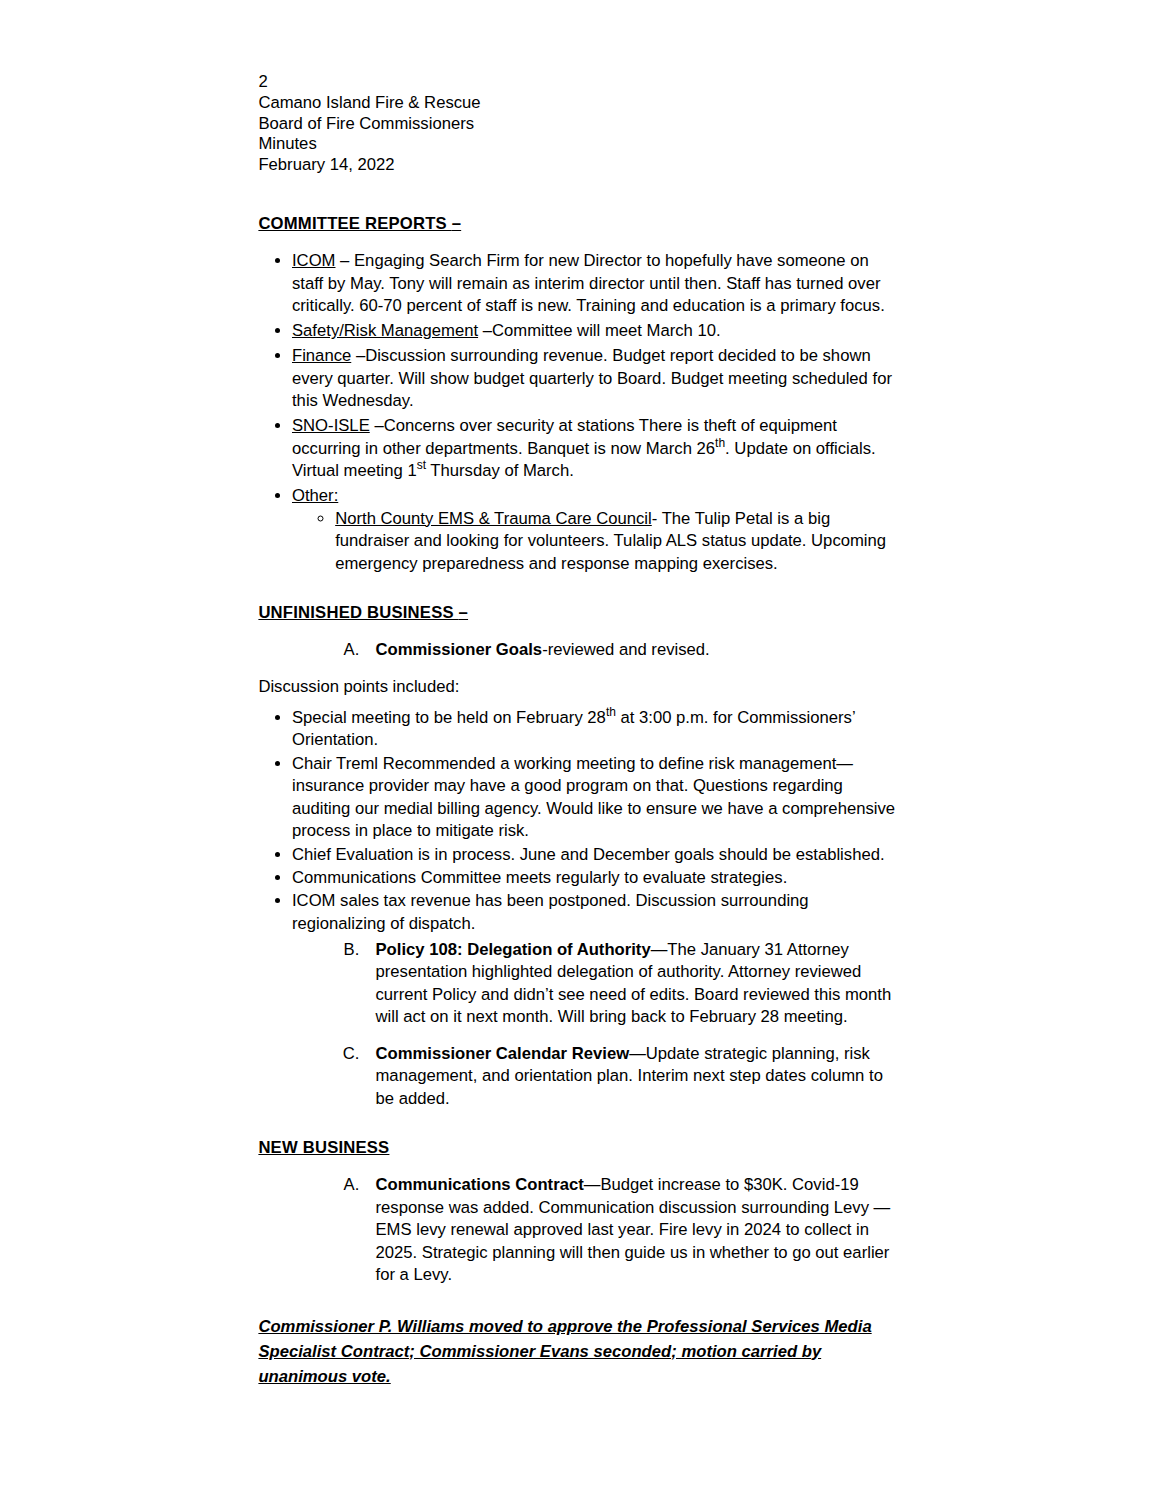2
Camano Island Fire & Rescue
Board of Fire Commissioners
Minutes
February 14, 2022
COMMITTEE REPORTS –
ICOM – Engaging Search Firm for new Director to hopefully have someone on staff by May. Tony will remain as interim director until then. Staff has turned over critically. 60-70 percent of staff is new. Training and education is a primary focus.
Safety/Risk Management –Committee will meet March 10.
Finance –Discussion surrounding revenue. Budget report decided to be shown every quarter. Will show budget quarterly to Board. Budget meeting scheduled for this Wednesday.
SNO-ISLE –Concerns over security at stations There is theft of equipment occurring in other departments. Banquet is now March 26th. Update on officials. Virtual meeting 1st Thursday of March.
Other:
North County EMS & Trauma Care Council- The Tulip Petal is a big fundraiser and looking for volunteers. Tulalip ALS status update. Upcoming emergency preparedness and response mapping exercises.
UNFINISHED BUSINESS –
Commissioner Goals-reviewed and revised.
Discussion points included:
Special meeting to be held on February 28th at 3:00 p.m. for Commissioners’ Orientation.
Chair Treml Recommended a working meeting to define risk management—insurance provider may have a good program on that. Questions regarding auditing our medial billing agency. Would like to ensure we have a comprehensive process in place to mitigate risk.
Chief Evaluation is in process. June and December goals should be established.
Communications Committee meets regularly to evaluate strategies.
ICOM sales tax revenue has been postponed. Discussion surrounding regionalizing of dispatch.
Policy 108: Delegation of Authority—The January 31 Attorney presentation highlighted delegation of authority. Attorney reviewed current Policy and didn’t see need of edits. Board reviewed this month will act on it next month. Will bring back to February 28 meeting.
Commissioner Calendar Review—Update strategic planning, risk management, and orientation plan. Interim next step dates column to be added.
NEW BUSINESS
Communications Contract—Budget increase to $30K. Covid-19 response was added. Communication discussion surrounding Levy —EMS levy renewal approved last year. Fire levy in 2024 to collect in 2025. Strategic planning will then guide us in whether to go out earlier for a Levy.
Commissioner P. Williams moved to approve the Professional Services Media Specialist Contract; Commissioner Evans seconded; motion carried by unanimous vote.